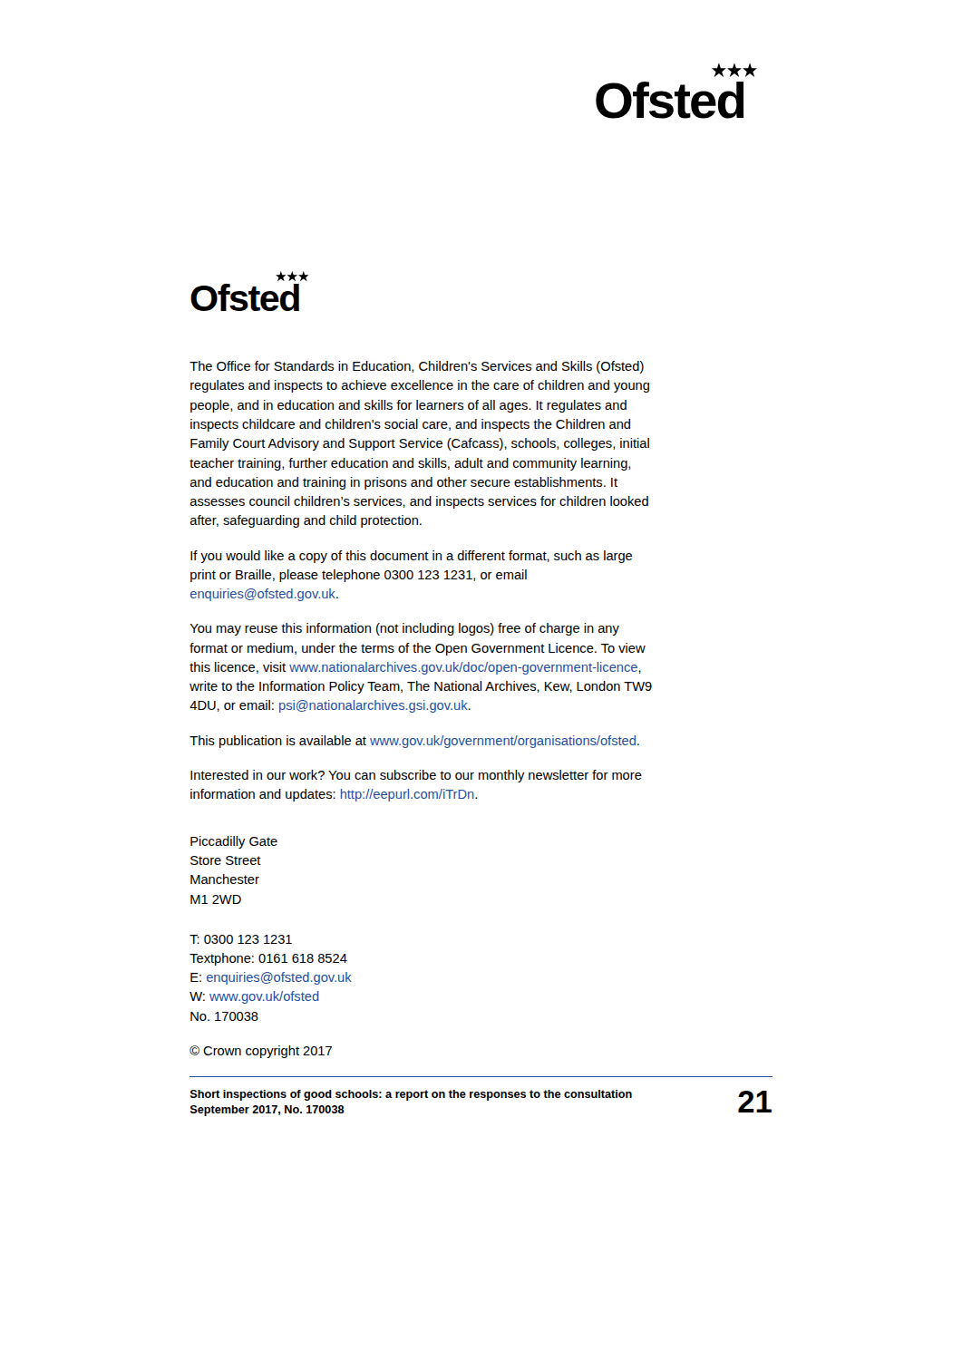The Office for Standards in Education, Children's Services and Skills (Ofsted) regulates and inspects to achieve excellence in the care of children and young people, and in education and skills for learners of all ages. It regulates and inspects childcare and children's social care, and inspects the Children and Family Court Advisory and Support Service (Cafcass), schools, colleges, initial teacher training, further education and skills, adult and community learning, and education and training in prisons and other secure establishments. It assesses council children’s services, and inspects services for children looked after, safeguarding and child protection.
If you would like a copy of this document in a different format, such as large print or Braille, please telephone 0300 123 1231, or email enquiries@ofsted.gov.uk.
You may reuse this information (not including logos) free of charge in any format or medium, under the terms of the Open Government Licence. To view this licence, visit www.nationalarchives.gov.uk/doc/open-government-licence, write to the Information Policy Team, The National Archives, Kew, London TW9 4DU, or email: psi@nationalarchives.gsi.gov.uk.
This publication is available at www.gov.uk/government/organisations/ofsted.
Interested in our work? You can subscribe to our monthly newsletter for more information and updates: http://eepurl.com/iTrDn.
Piccadilly Gate
Store Street
Manchester
M1 2WD
T: 0300 123 1231
Textphone: 0161 618 8524
E: enquiries@ofsted.gov.uk
W: www.gov.uk/ofsted
No. 170038
© Crown copyright 2017
Short inspections of good schools: a report on the responses to the consultation
September 2017, No. 170038
21